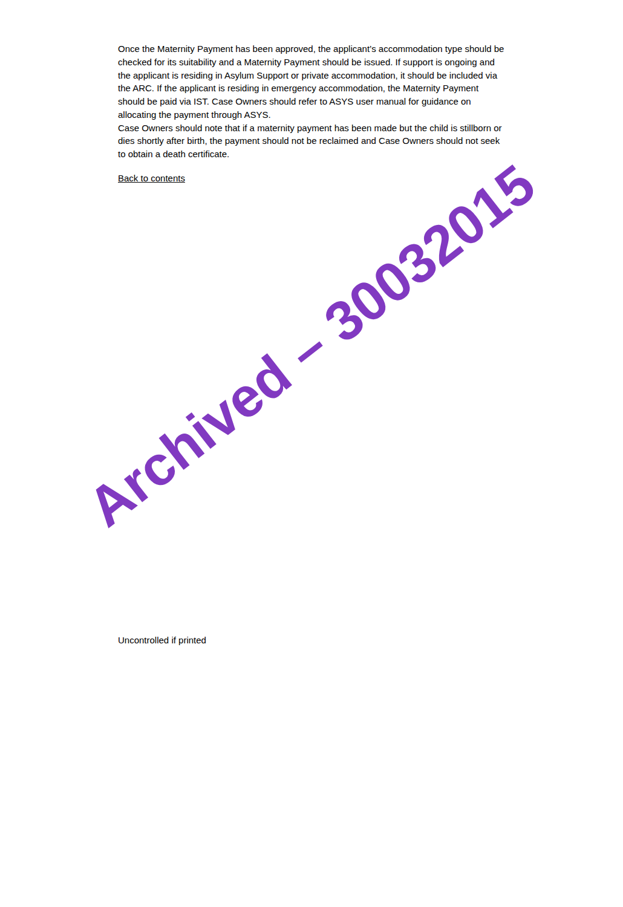Once the Maternity Payment has been approved, the applicant’s accommodation type should be checked for its suitability and a Maternity Payment should be issued. If support is ongoing and the applicant is residing in Asylum Support or private accommodation, it should be included via the ARC. If the applicant is residing in emergency accommodation, the Maternity Payment should be paid via IST. Case Owners should refer to ASYS user manual for guidance on allocating the payment through ASYS.
Case Owners should note that if a maternity payment has been made but the child is stillborn or dies shortly after birth, the payment should not be reclaimed and Case Owners should not seek to obtain a death certificate.
Back to contents
Archived – 30032015
Uncontrolled if printed